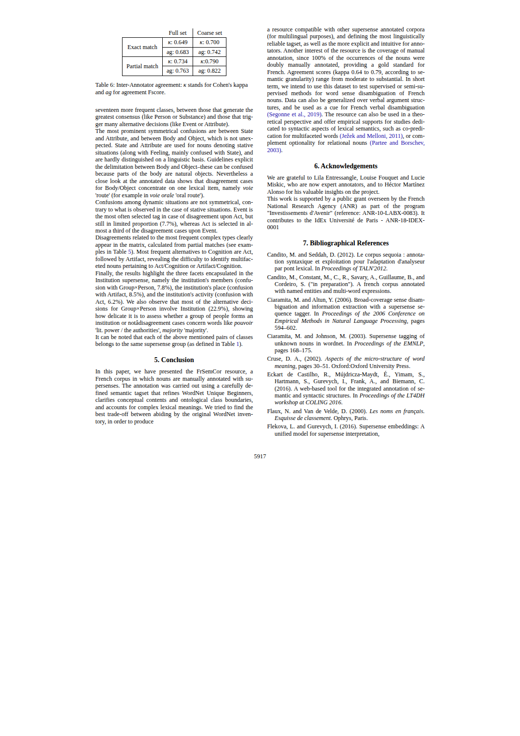| | Full set | Coarse set |
| Exact match | κ : 0.649 | κ : 0.700 |
| ag: 0.683 | ag: 0.742 |
| Partial match | κ : 0.734 | κ :0.790 |
| ag: 0.763 | ag: 0.822 |
Table 6: Inter-Annotator agreement: κ stands for Cohen's kappa and ag for agreement Fscore.
seventeen more frequent classes, between those that generate the greatest consensus (like Person or Substance) and those that trigger many alternative decisions (like Event or Attribute).
The most prominent symmetrical confusions are between State and Attribute, and between Body and Object, which is not unexpected. State and Attribute are used for nouns denoting stative situations (along with Feeling, mainly confused with State), and are hardly distinguished on a linguistic basis. Guidelines explicit the delimitation between Body and Object–these can be confused because parts of the body are natural objects. Nevertheless a close look at the annotated data shows that disagreement cases for Body/Object concentrate on one lexical item, namely voie 'route' (for example in voie orale 'oral route').
Confusions among dynamic situations are not symmetrical, contrary to what is observed in the case of stative situations. Event is the most often selected tag in case of disagreement upon Act, but still in limited proportion (7.7%), whereas Act is selected in almost a third of the disagreement cases upon Event.
Disagreements related to the most frequent complex types clearly appear in the matrix, calculated from partial matches (see examples in Table 5). Most frequent alternatives to Cognition are Act, followed by Artifact, revealing the difficulty to identify multifaceted nouns pertaining to Act/Cognition or Artifact/Cognition.
Finally, the results highlight the three facets encapsulated in the Institution supersense, namely the institution's members (confusion with Group×Person, 7.8%), the institution's place (confusion with Artifact, 8.5%), and the institution's activity (confusion with Act, 6.2%). We also observe that most of the alternative decisions for Group×Person involve Institution (22.9%), showing how delicate it is to assess whether a group of people forms an institution or notâdisagreement cases concern words like pouvoir 'lit. power / the authorities', majority 'majority'.
It can be noted that each of the above mentioned pairs of classes belongs to the same supersense group (as defined in Table 1).
5. Conclusion
In this paper, we have presented the FrSemCor resource, a French corpus in which nouns are manually annotated with supersenses. The annotation was carried out using a carefully defined semantic tagset that refines WordNet Unique Beginners, clarifies conceptual contents and ontological class boundaries, and accounts for complex lexical meanings. We tried to find the best trade-off between abiding by the original WordNet inventory, in order to produce
a resource compatible with other supersense annotated corpora (for multilingual purposes), and defining the most linguistically reliable tagset, as well as the more explicit and intuitive for annotators. Another interest of the resource is the coverage of manual annotation, since 100% of the occurrences of the nouns were doubly manually annotated, providing a gold standard for French. Agreement scores (kappa 0.64 to 0.79, according to semantic granularity) range from moderate to substantial. In short term, we intend to use this dataset to test supervised or semi-supervised methods for word sense disambiguation of French nouns. Data can also be generalized over verbal argument structures, and be used as a cue for French verbal disambiguation (Segonne et al., 2019). The resource can also be used in a theoretical perspective and offer empirical supports for studies dedicated to syntactic aspects of lexical semantics, such as co-predication for multifaceted words (Ježek and Melloni, 2011), or complement optionality for relational nouns (Partee and Borschev, 2003).
6. Acknowledgements
We are grateful to Lila Entressangle, Louise Fouquet and Lucie Miskic, who are now expert annotators, and to Héctor Martínez Alonso for his valuable insights on the project.
This work is supported by a public grant overseen by the French National Research Agency (ANR) as part of the program "Investissements d'Avenir" (reference: ANR-10-LABX-0083). It contributes to the IdEx Université de Paris - ANR-18-IDEX-0001
7. Bibliographical References
Candito, M. and Seddah, D. (2012). Le corpus sequoia : annotation syntaxique et exploitation pour l'adaptation d'analyseur par pont lexical. In Proceedings of TALN'2012.
Candito, M., Constant, M., C., R., Savary, A., Guillaume, B., and Cordeiro, S. ("in preparation"). A french corpus annotated with named entities and multi-word expressions.
Ciaramita, M. and Altun, Y. (2006). Broad-coverage sense disambiguation and information extraction with a supersense sequence tagger. In Proceedings of the 2006 Conference on Empirical Methods in Natural Language Processing, pages 594–602.
Ciaramita, M. and Johnson, M. (2003). Supersense tagging of unknown nouns in wordnet. In Proceedings of the EMNLP, pages 168–175.
Cruse, D. A., (2002). Aspects of the micro-structure of word meaning, pages 30–51. Oxford:Oxford University Press.
Eckart de Castilho, R., Mújdricza-Maydt, É., Yimam, S., Hartmann, S., Gurevych, I., Frank, A., and Biemann, C. (2016). A web-based tool for the integrated annotation of semantic and syntactic structures. In Proceedings of the LT4DH workshop at COLING 2016.
Flaux, N. and Van de Velde, D. (2000). Les noms en français. Esquisse de classement. Ophrys, Paris.
Flekova, L. and Gurevych, I. (2016). Supersense embeddings: A unified model for supersense interpretation,
5917